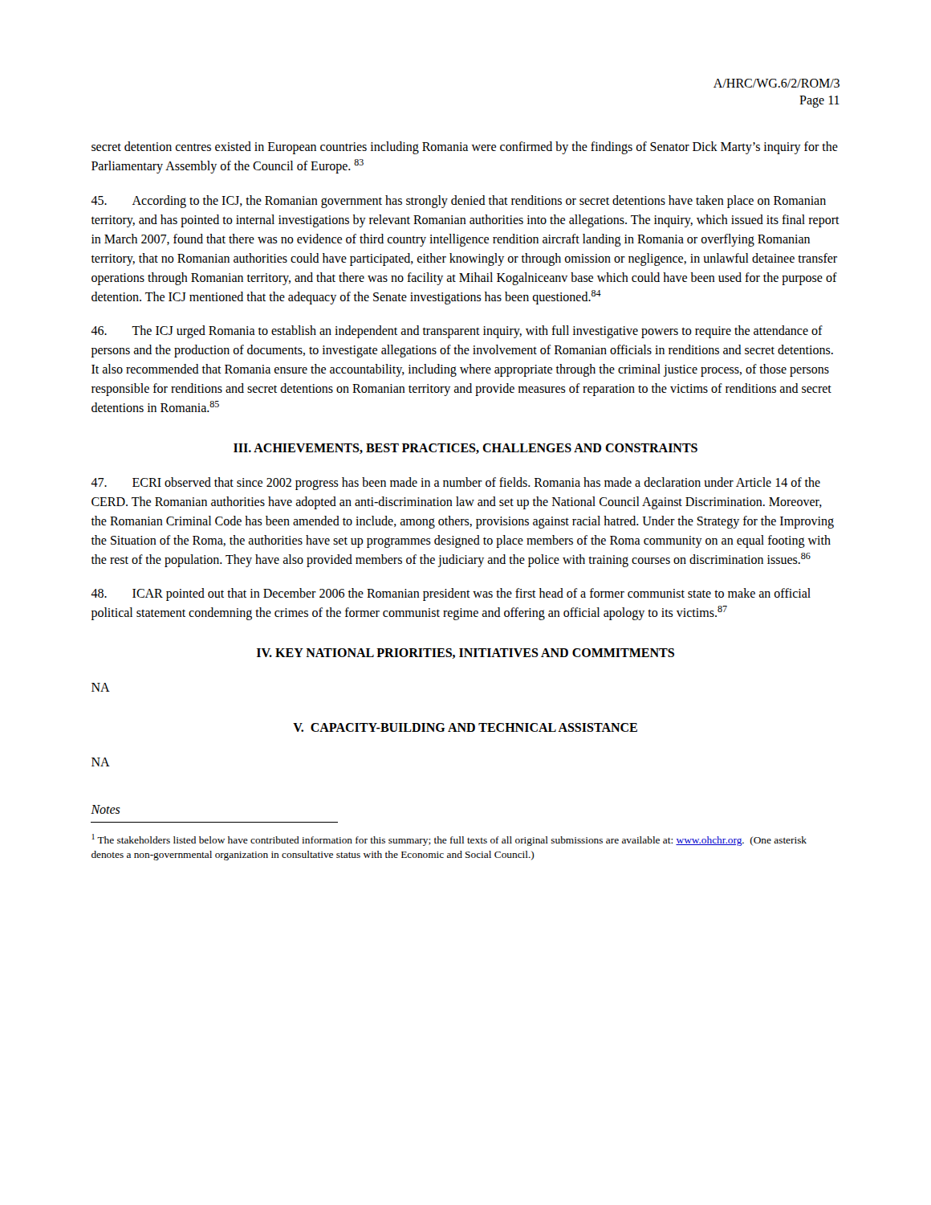A/HRC/WG.6/2/ROM/3
Page 11
secret detention centres existed in European countries including Romania were confirmed by the findings of Senator Dick Marty’s inquiry for the Parliamentary Assembly of the Council of Europe. 83
45. According to the ICJ, the Romanian government has strongly denied that renditions or secret detentions have taken place on Romanian territory, and has pointed to internal investigations by relevant Romanian authorities into the allegations. The inquiry, which issued its final report in March 2007, found that there was no evidence of third country intelligence rendition aircraft landing in Romania or overflying Romanian territory, that no Romanian authorities could have participated, either knowingly or through omission or negligence, in unlawful detainee transfer operations through Romanian territory, and that there was no facility at Mihail Kogalniceanv base which could have been used for the purpose of detention. The ICJ mentioned that the adequacy of the Senate investigations has been questioned.84
46. The ICJ urged Romania to establish an independent and transparent inquiry, with full investigative powers to require the attendance of persons and the production of documents, to investigate allegations of the involvement of Romanian officials in renditions and secret detentions. It also recommended that Romania ensure the accountability, including where appropriate through the criminal justice process, of those persons responsible for renditions and secret detentions on Romanian territory and provide measures of reparation to the victims of renditions and secret detentions in Romania.85
III. ACHIEVEMENTS, BEST PRACTICES, CHALLENGES AND CONSTRAINTS
47. ECRI observed that since 2002 progress has been made in a number of fields. Romania has made a declaration under Article 14 of the CERD. The Romanian authorities have adopted an anti-discrimination law and set up the National Council Against Discrimination. Moreover, the Romanian Criminal Code has been amended to include, among others, provisions against racial hatred. Under the Strategy for the Improving the Situation of the Roma, the authorities have set up programmes designed to place members of the Roma community on an equal footing with the rest of the population. They have also provided members of the judiciary and the police with training courses on discrimination issues.86
48. ICAR pointed out that in December 2006 the Romanian president was the first head of a former communist state to make an official political statement condemning the crimes of the former communist regime and offering an official apology to its victims.87
IV. KEY NATIONAL PRIORITIES, INITIATIVES AND COMMITMENTS
NA
V. CAPACITY-BUILDING AND TECHNICAL ASSISTANCE
NA
Notes
1 The stakeholders listed below have contributed information for this summary; the full texts of all original submissions are available at: www.ohchr.org. (One asterisk denotes a non-governmental organization in consultative status with the Economic and Social Council.)